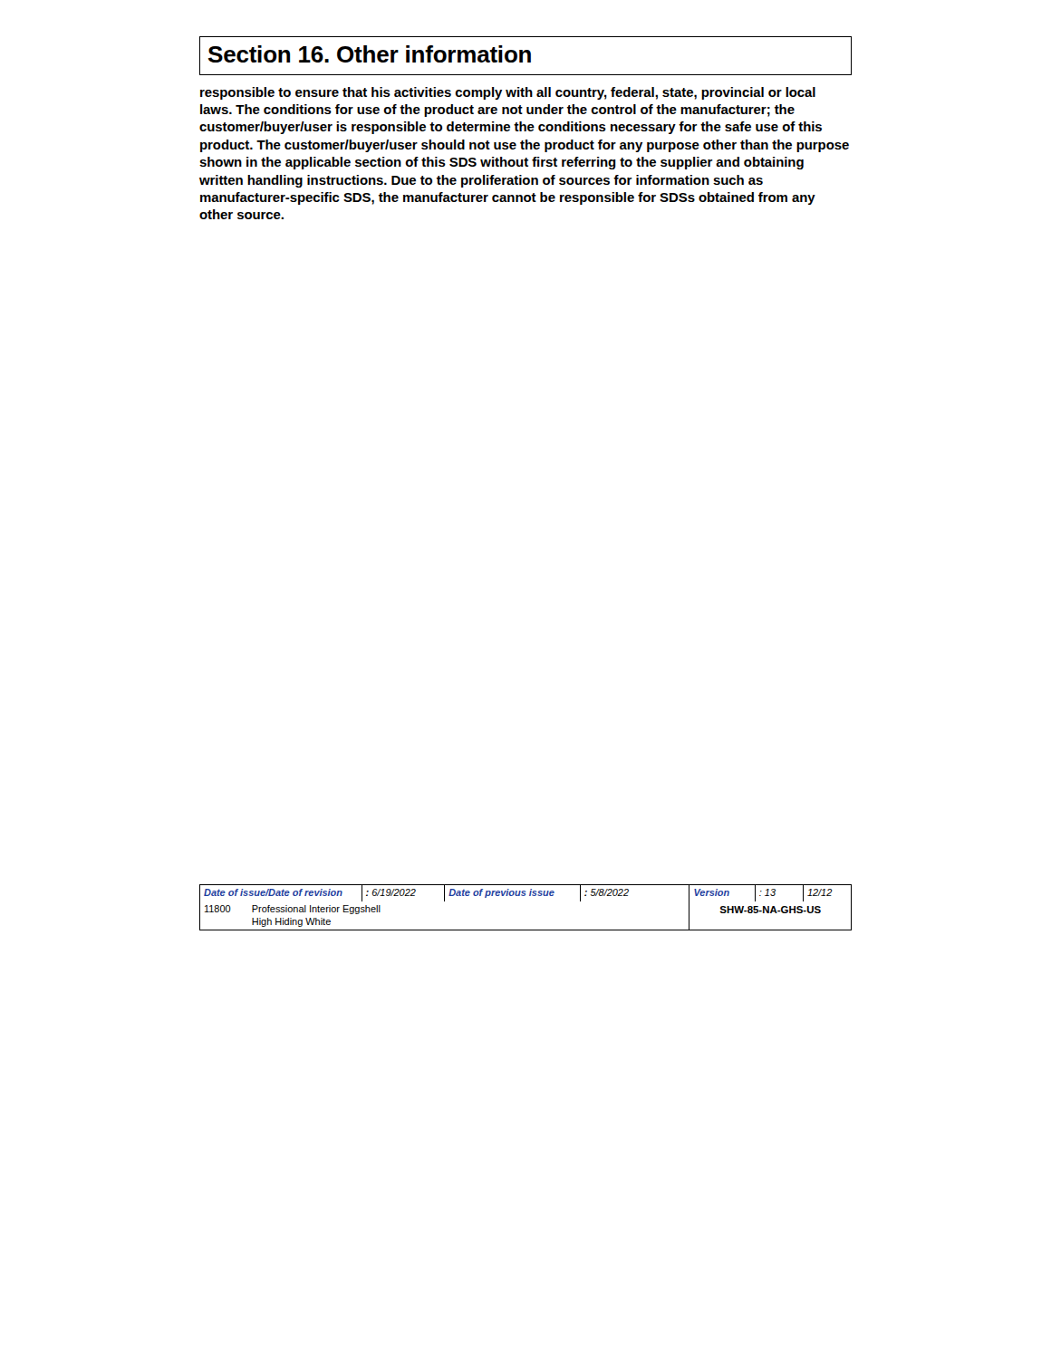Section 16. Other information
responsible to ensure that his activities comply with all country, federal, state, provincial or local laws. The conditions for use of the product are not under the control of the manufacturer; the customer/buyer/user is responsible to determine the conditions necessary for the safe use of this product. The customer/buyer/user should not use the product for any purpose other than the purpose shown in the applicable section of this SDS without first referring to the supplier and obtaining written handling instructions. Due to the proliferation of sources for information such as manufacturer-specific SDS, the manufacturer cannot be responsible for SDSs obtained from any other source.
| Date of issue/Date of revision | : 6/19/2022 | Date of previous issue | : 5/8/2022 | Version | : 13 | 12/12 |
| 11800 Professional Interior Eggshell High Hiding White | SHW-85-NA-GHS-US |